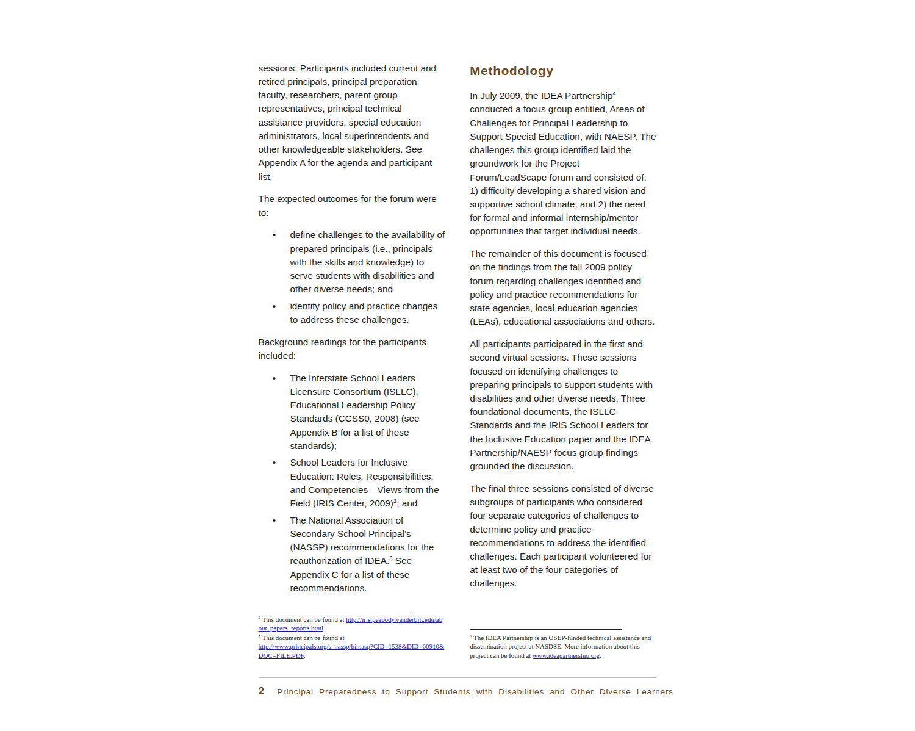sessions. Participants included current and retired principals, principal preparation faculty, researchers, parent group representatives, principal technical assistance providers, special education administrators, local superintendents and other knowledgeable stakeholders. See Appendix A for the agenda and participant list.
The expected outcomes for the forum were to:
define challenges to the availability of prepared principals (i.e., principals with the skills and knowledge) to serve students with disabilities and other diverse needs; and
identify policy and practice changes to address these challenges.
Background readings for the participants included:
The Interstate School Leaders Licensure Consortium (ISLLC), Educational Leadership Policy Standards (CCSS0, 2008) (see Appendix B for a list of these standards);
School Leaders for Inclusive Education: Roles, Responsibilities, and Competencies—Views from the Field (IRIS Center, 2009)2; and
The National Association of Secondary School Principal’s (NASSP) recommendations for the reauthorization of IDEA.3 See Appendix C for a list of these recommendations.
2 This document can be found at http://iris.peabody.vanderbilt.edu/about_papers_reports.html.
3 This document can be found at
http://www.principals.org/s_nassp/bin.asp?CID=1538&DID=60910&DOC=FILE.PDF.
Methodology
In July 2009, the IDEA Partnership4 conducted a focus group entitled, Areas of Challenges for Principal Leadership to Support Special Education, with NAESP. The challenges this group identified laid the groundwork for the Project Forum/LeadScape forum and consisted of: 1) difficulty developing a shared vision and supportive school climate; and 2) the need for formal and informal internship/mentor opportunities that target individual needs.
The remainder of this document is focused on the findings from the fall 2009 policy forum regarding challenges identified and policy and practice recommendations for state agencies, local education agencies (LEAs), educational associations and others.
All participants participated in the first and second virtual sessions. These sessions focused on identifying challenges to preparing principals to support students with disabilities and other diverse needs. Three foundational documents, the ISLLC Standards and the IRIS School Leaders for the Inclusive Education paper and the IDEA Partnership/NAESP focus group findings grounded the discussion.
The final three sessions consisted of diverse subgroups of participants who considered four separate categories of challenges to determine policy and practice recommendations to address the identified challenges. Each participant volunteered for at least two of the four categories of challenges.
4 The IDEA Partnership is an OSEP-funded technical assistance and dissemination project at NASDSE. More information about this project can be found at www.ideapartnership.org.
2
Principal Preparedness to Support Students with Disabilities and Other Diverse Learners